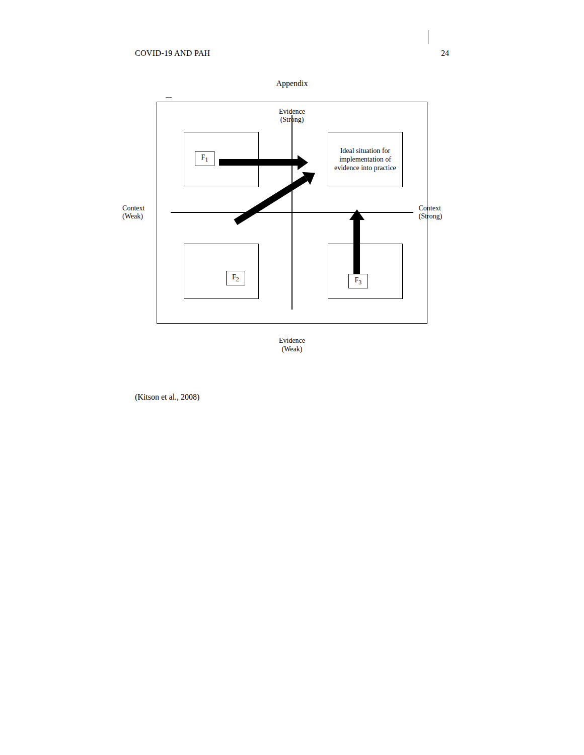COVID-19 AND PAH 24
Appendix
Evidence
(Strong)
Evidence
(Weak)
Context
(Weak)
Context
(Strong)
Ideal situation for implementation of evidence into practice
F1
F2
F3
(Kitson et al., 2008)